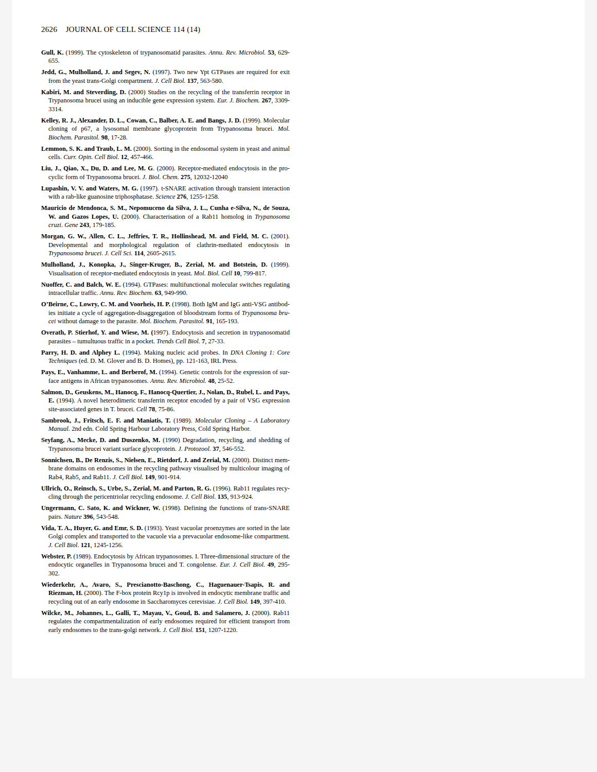2626 JOURNAL OF CELL SCIENCE 114 (14)
Gull, K. (1999). The cytoskeleton of trypanosomatid parasites. Annu. Rev. Microbiol. 53, 629-655.
Jedd, G., Mulholland, J. and Segev, N. (1997). Two new Ypt GTPases are required for exit from the yeast trans-Golgi compartment. J. Cell Biol. 137, 563-580.
Kabiri, M. and Steverding, D. (2000) Studies on the recycling of the transferrin receptor in Trypanosoma brucei using an inducible gene expression system. Eur. J. Biochem. 267, 3309-3314.
Kelley, R. J., Alexander, D. L., Cowan, C., Balber, A. E. and Bangs, J. D. (1999). Molecular cloning of p67, a lysosomal membrane glycoprotein from Trypanosoma brucei. Mol. Biochem. Parasitol. 98, 17-28.
Lemmon, S. K. and Traub, L. M. (2000). Sorting in the endosomal system in yeast and animal cells. Curr. Opin. Cell Biol. 12, 457-466.
Liu, J., Qiao, X., Du, D. and Lee, M. G. (2000). Receptor-mediated endocytosis in the procyclic form of Trypanosoma brucei. J. Biol. Chem. 275, 12032-12040
Lupashin, V. V. and Waters, M. G. (1997). t-SNARE activation through transient interaction with a rab-like guanosine triphosphatase. Science 276, 1255-1258.
Mauricio de Mendonca, S. M., Nepomuceno da Silva, J. L., Cunha e-Silva, N., de Souza, W. and Gazos Lopes, U. (2000). Characterisation of a Rab11 homolog in Trypanosoma cruzi. Gene 243, 179-185.
Morgan, G. W., Allen, C. L., Jeffries, T. R., Hollinshead, M. and Field, M. C. (2001). Developmental and morphological regulation of clathrin-mediated endocytosis in Trypanosoma brucei. J. Cell Sci. 114, 2605-2615.
Mulholland, J., Konopka, J., Singer-Kruger, B., Zerial, M. and Botstein, D. (1999). Visualisation of receptor-mediated endocytosis in yeast. Mol. Biol. Cell 10, 799-817.
Nuoffer, C. and Balch, W. E. (1994). GTPases: multifunctional molecular switches regulating intracellular traffic. Annu. Rev. Biochem. 63, 949-990.
O’Beirne, C., Lowry, C. M. and Voorheis, H. P. (1998). Both IgM and IgG anti-VSG antibodies initiate a cycle of aggregation-disaggregation of bloodstream forms of Trypanosoma brucei without damage to the parasite. Mol. Biochem. Parasitol. 91, 165-193.
Overath, P. Stierhof, Y. and Wiese, M. (1997). Endocytosis and secretion in trypanosomatid parasites – tumultuous traffic in a pocket. Trends Cell Biol. 7, 27-33.
Parry, H. D. and Alphey L. (1994). Making nucleic acid probes. In DNA Cloning 1: Core Techniques (ed. D. M. Glover and B. D. Homes), pp. 121-163, IRL Press.
Pays, E., Vanhamme, L. and Berberof, M. (1994). Genetic controls for the expression of surface antigens in African trypanosomes. Annu. Rev. Microbiol. 48, 25-52.
Salmon, D., Geuskens, M., Hanocq, F., Hanocq-Quertier, J., Nolan, D., Rubel, L. and Pays, E. (1994). A novel heterodimeric transferrin receptor encoded by a pair of VSG expression site-associated genes in T. brucei. Cell 78, 75-86.
Sambrook, J., Fritsch, E. F. and Maniatis, T. (1989). Molecular Cloning – A Laboratory Manual. 2nd edn. Cold Spring Harbour Laboratory Press, Cold Spring Harbor.
Seyfang, A., Mecke, D. and Duszenko, M. (1990) Degradation, recycling, and shedding of Trypanosoma brucei variant surface glycoprotein. J. Protozool. 37, 546-552.
Sonnichsen, B., De Renzis, S., Nielsen, E., Rietdorf, J. and Zerial, M. (2000). Distinct membrane domains on endosomes in the recycling pathway visualised by multicolour imaging of Rab4, Rab5, and Rab11. J. Cell Biol. 149, 901-914.
Ullrich, O., Reinsch, S., Urbe, S., Zerial, M. and Parton, R. G. (1996). Rab11 regulates recycling through the pericentriolar recycling endosome. J. Cell Biol. 135, 913-924.
Ungermann, C. Sato, K. and Wickner, W. (1998). Defining the functions of trans-SNARE pairs. Nature 396, 543-548.
Vida, T. A., Huyer, G. and Emr, S. D. (1993). Yeast vacuolar proenzymes are sorted in the late Golgi complex and transported to the vacuole via a prevacuolar endosome-like compartment. J. Cell Biol. 121, 1245-1256.
Webster, P. (1989). Endocytosis by African trypanosomes. I. Three-dimensional structure of the endocytic organelles in Trypanosoma brucei and T. congolense. Eur. J. Cell Biol. 49, 295-302.
Wiederkehr, A., Avaro, S., Prescianotto-Baschong, C., Haguenauer-Tsapis, R. and Riezman, H. (2000). The F-box protein Rcy1p is involved in endocytic membrane traffic and recycling out of an early endosome in Saccharomyces cerevisiae. J. Cell Biol. 149, 397-410.
Wilcke, M., Johannes, L., Galli, T., Mayau, V., Goud, B. and Salamero, J. (2000). Rab11 regulates the compartmentalization of early endosomes required for efficient transport from early endosomes to the trans-golgi network. J. Cell Biol. 151, 1207-1220.